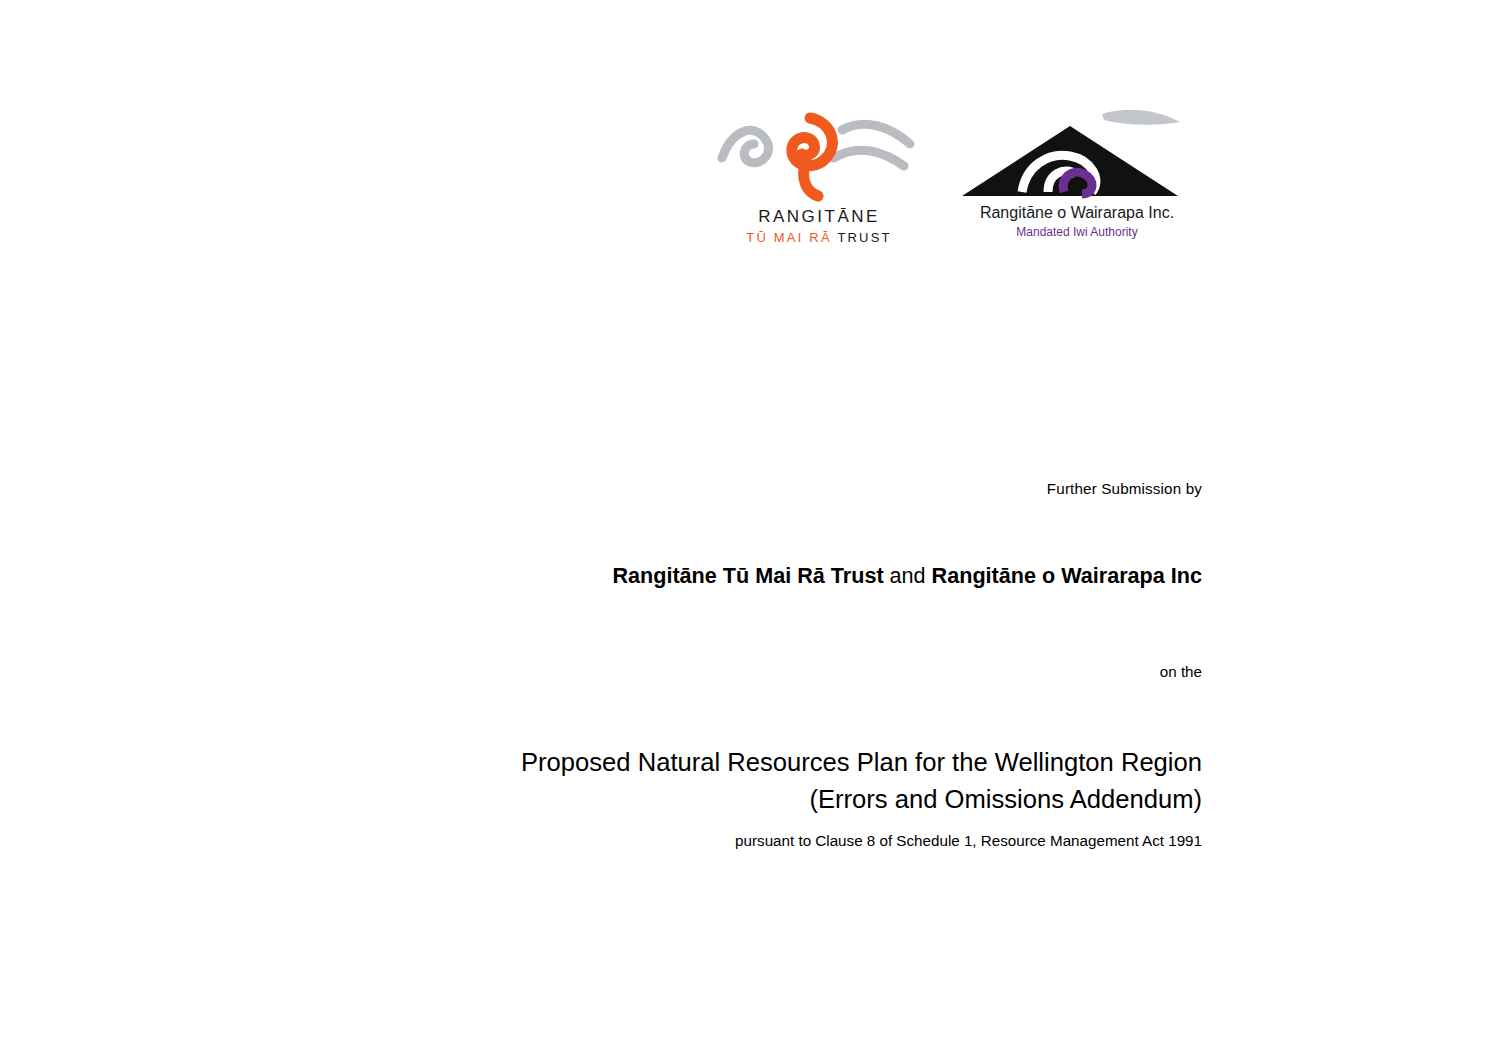RANGITĀNE TŪ MAI RĀ TRUST Rangitāne o Wairarapa Inc. Mandated Iwi Authority
Further Submission by
Rangitāne Tū Mai Rā Trust and Rangitāne o Wairarapa Inc
on the
Proposed Natural Resources Plan for the Wellington Region (Errors and Omissions Addendum)
pursuant to Clause 8 of Schedule 1, Resource Management Act 1991